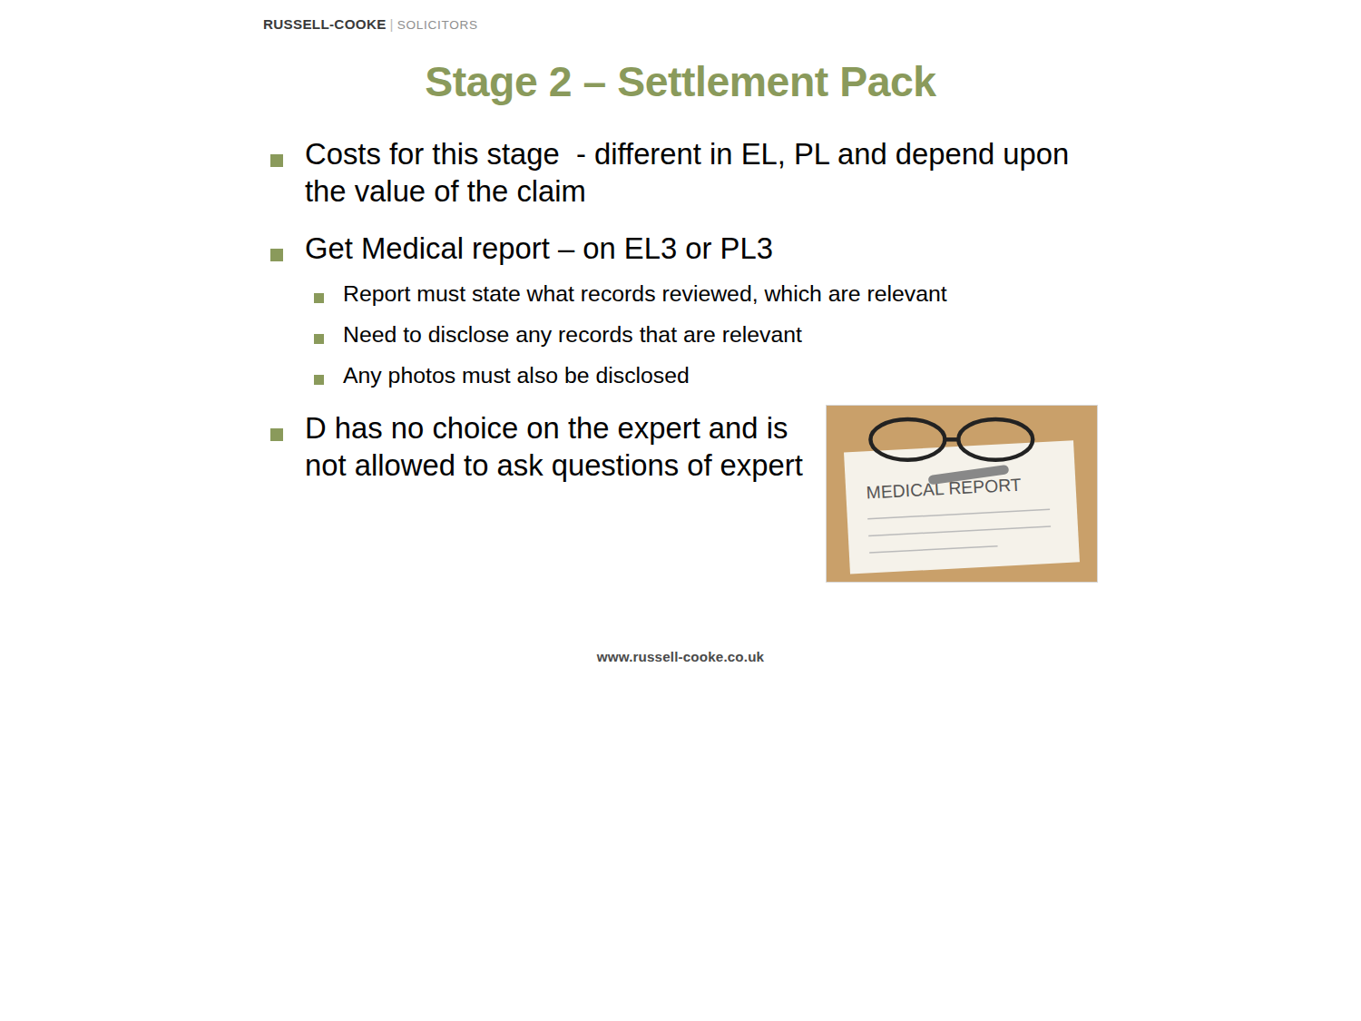RUSSELL-COOKE|SOLICITORS
Stage 2 – Settlement Pack
Costs for this stage - different in EL, PL and depend upon the value of the claim
Get Medical report – on EL3 or PL3
Report must state what records reviewed, which are relevant
Need to disclose any records that are relevant
Any photos must also be disclosed
D has no choice on the expert and is not allowed to ask questions of expert
www.russell-cooke.co.uk